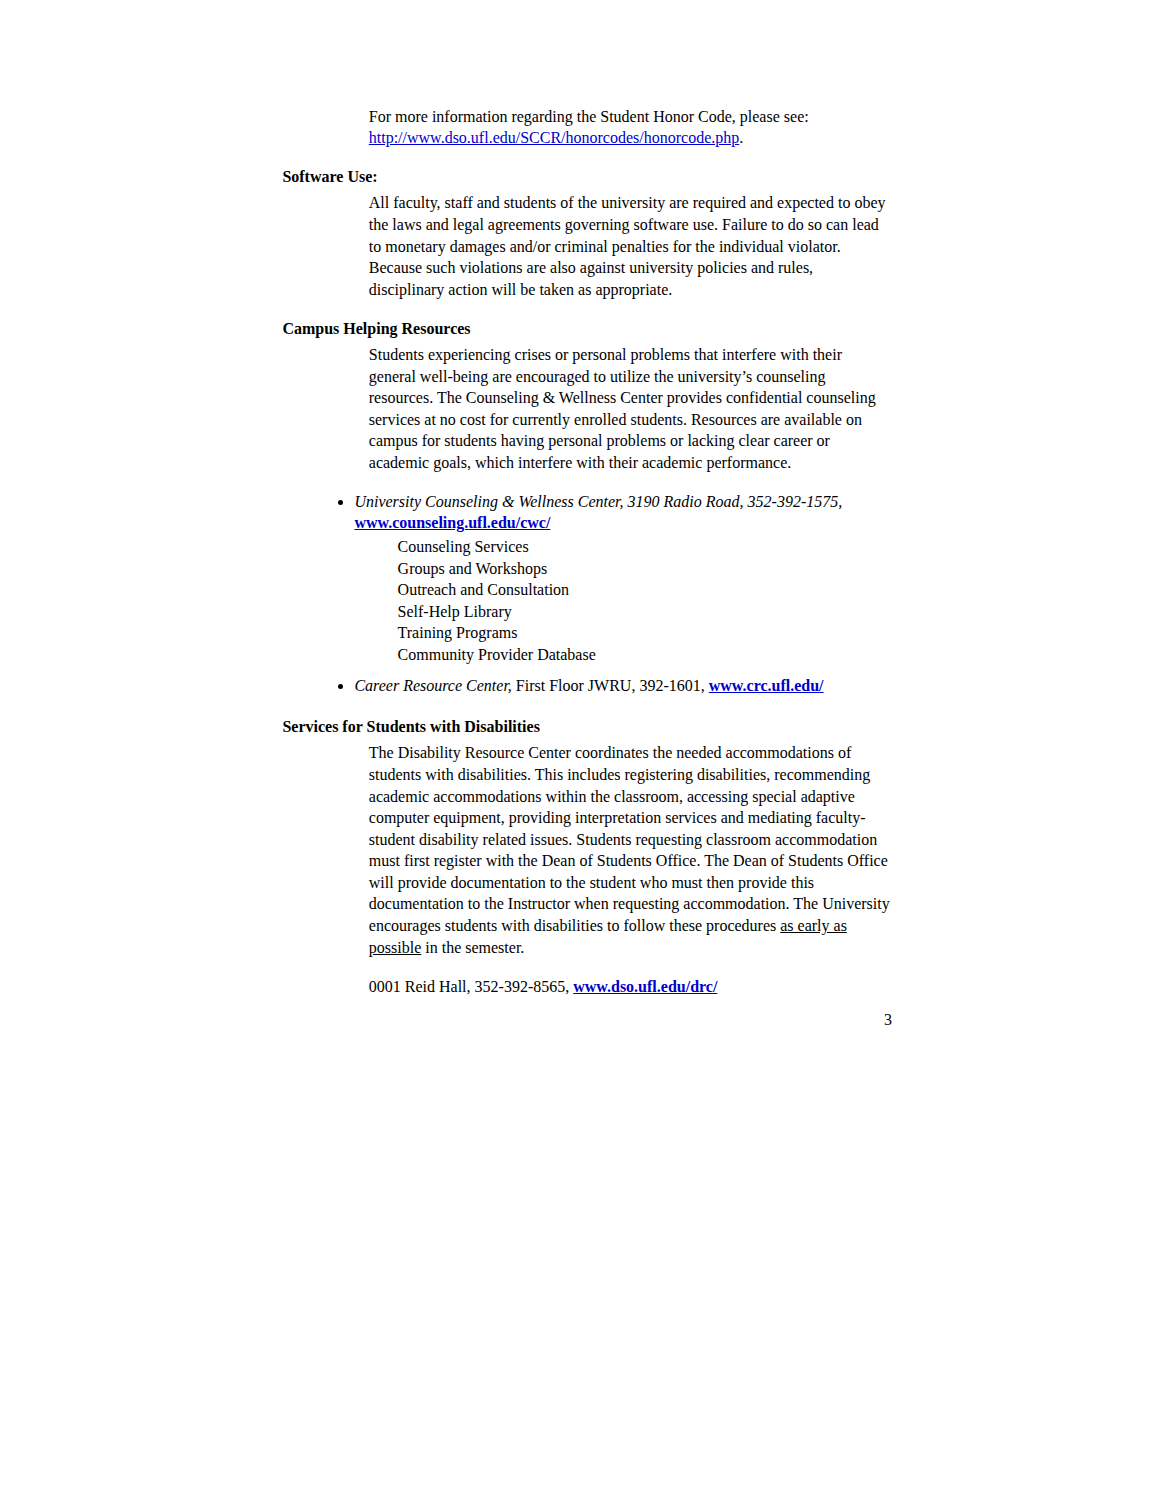For more information regarding the Student Honor Code, please see:
http://www.dso.ufl.edu/SCCR/honorcodes/honorcode.php.
Software Use:
All faculty, staff and students of the university are required and expected to obey the laws and legal agreements governing software use. Failure to do so can lead to monetary damages and/or criminal penalties for the individual violator. Because such violations are also against university policies and rules, disciplinary action will be taken as appropriate.
Campus Helping Resources
Students experiencing crises or personal problems that interfere with their general well-being are encouraged to utilize the university’s counseling resources. The Counseling & Wellness Center provides confidential counseling services at no cost for currently enrolled students. Resources are available on campus for students having personal problems or lacking clear career or academic goals, which interfere with their academic performance.
University Counseling & Wellness Center, 3190 Radio Road, 352-392-1575, www.counseling.ufl.edu/cwc/
Counseling Services
Groups and Workshops
Outreach and Consultation
Self-Help Library
Training Programs
Community Provider Database
Career Resource Center, First Floor JWRU, 392-1601, www.crc.ufl.edu/
Services for Students with Disabilities
The Disability Resource Center coordinates the needed accommodations of students with disabilities. This includes registering disabilities, recommending academic accommodations within the classroom, accessing special adaptive computer equipment, providing interpretation services and mediating faculty-student disability related issues. Students requesting classroom accommodation must first register with the Dean of Students Office. The Dean of Students Office will provide documentation to the student who must then provide this documentation to the Instructor when requesting accommodation. The University encourages students with disabilities to follow these procedures as early as possible in the semester.
0001 Reid Hall, 352-392-8565, www.dso.ufl.edu/drc/
3